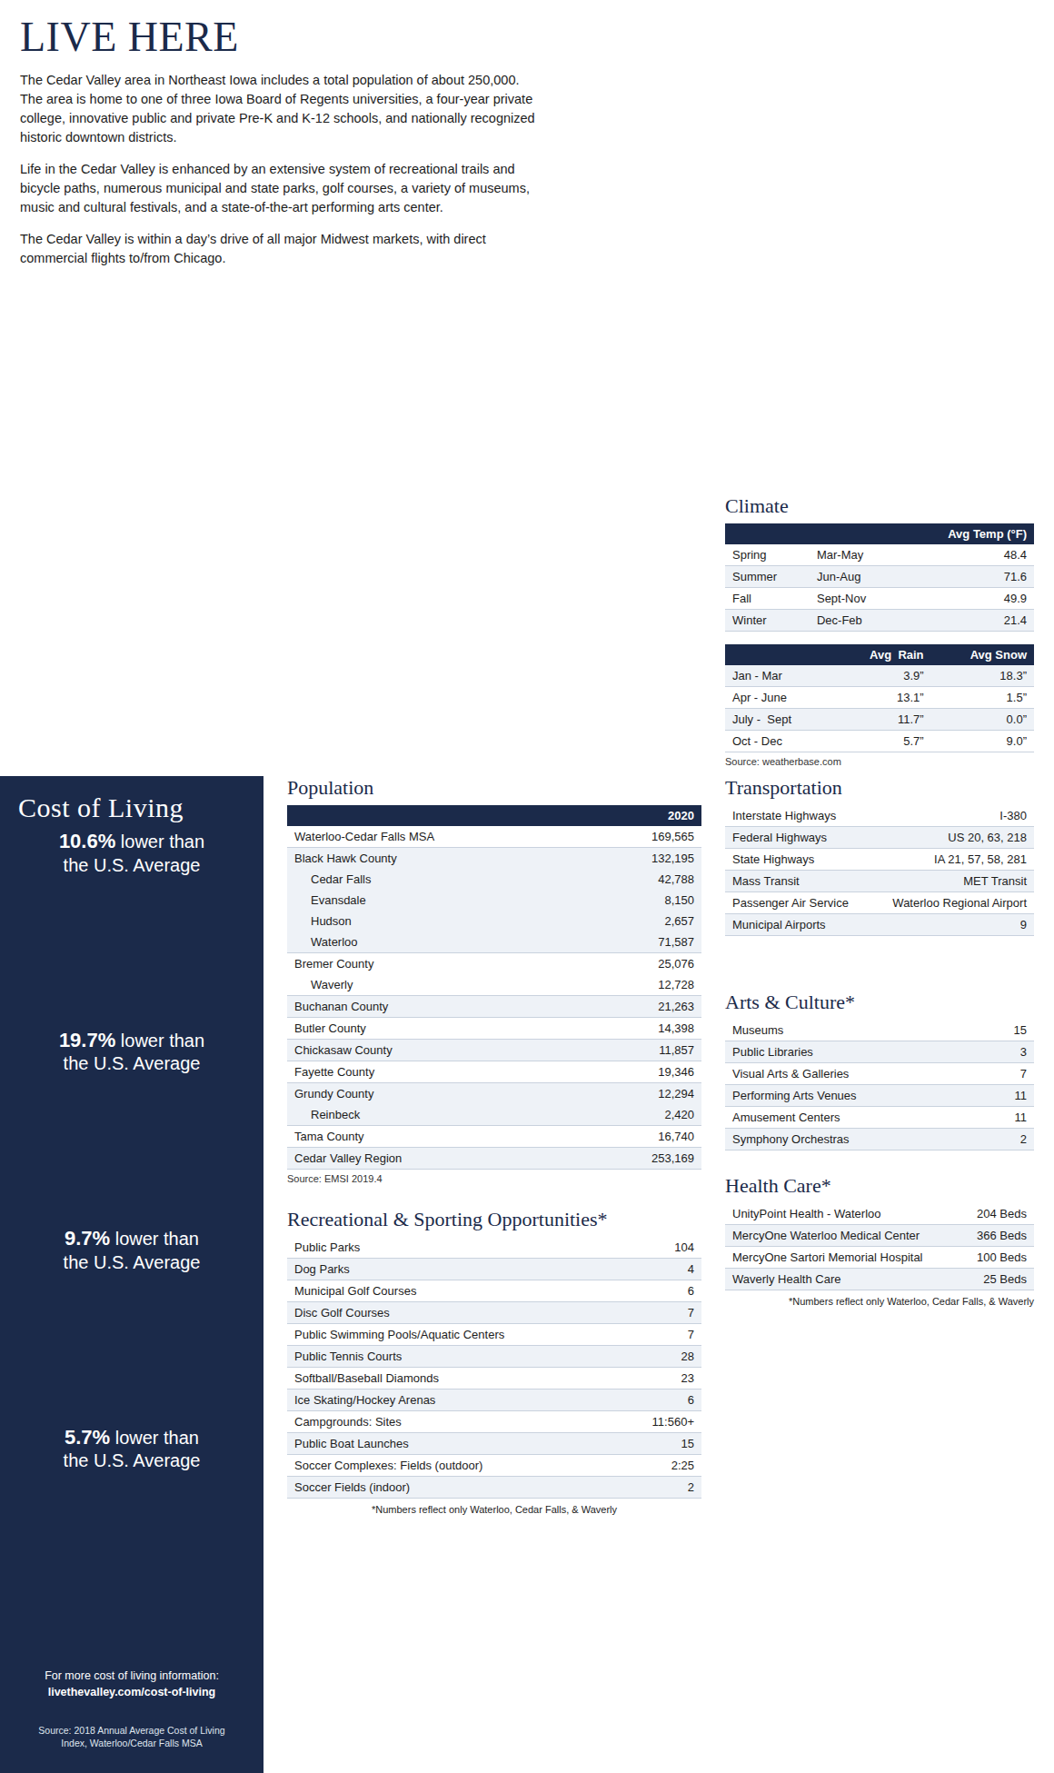LIVE HERE
The Cedar Valley area in Northeast Iowa includes a total population of about 250,000. The area is home to one of three Iowa Board of Regents universities, a four-year private college, innovative public and private Pre-K and K-12 schools, and nationally recognized historic downtown districts.
Life in the Cedar Valley is enhanced by an extensive system of recreational trails and bicycle paths, numerous municipal and state parks, golf courses, a variety of museums, music and cultural festivals, and a state-of-the-art performing arts center.
The Cedar Valley is within a day’s drive of all major Midwest markets, with direct commercial flights to/from Chicago.
Climate
| | Avg Temp (°F) |
| --- | --- |
| Spring | Mar-May | 48.4 |
| Summer | Jun-Aug | 71.6 |
| Fall | Sept-Nov | 49.9 |
| Winter | Dec-Feb | 21.4 |
| | Avg Rain | Avg Snow |
| --- | --- | --- |
| Jan - Mar | 3.9” | 18.3” |
| Apr - June | 13.1” | 1.5” |
| July - Sept | 11.7” | 0.0” |
| Oct - Dec | 5.7” | 9.0” |
Source: weatherbase.com
Cost of Living
10.6% lower than
the U.S. Average
19.7% lower than
the U.S. Average
9.7% lower than
the U.S. Average
5.7% lower than
the U.S. Average
For more cost of living information:
livethevalley.com/cost-of-living
Source: 2018 Annual Average Cost of Living
Index, Waterloo/Cedar Falls MSA
Population
| | 2020 |
| --- | --- |
| Waterloo-Cedar Falls MSA | 169,565 |
| Black Hawk County | 132,195 |
| Cedar Falls | 42,788 |
| Evansdale | 8,150 |
| Hudson | 2,657 |
| Waterloo | 71,587 |
| Bremer County | 25,076 |
| Waverly | 12,728 |
| Buchanan County | 21,263 |
| Butler County | 14,398 |
| Chickasaw County | 11,857 |
| Fayette County | 19,346 |
| Grundy County | 12,294 |
| Reinbeck | 2,420 |
| Tama County | 16,740 |
| Cedar Valley Region | 253,169 |
Source: EMSI 2019.4
Recreational & Sporting Opportunities*
| Public Parks | 104 |
| Dog Parks | 4 |
| Municipal Golf Courses | 6 |
| Disc Golf Courses | 7 |
| Public Swimming Pools/Aquatic Centers | 7 |
| Public Tennis Courts | 28 |
| Softball/Baseball Diamonds | 23 |
| Ice Skating/Hockey Arenas | 6 |
| Campgrounds: Sites | 11:560+ |
| Public Boat Launches | 15 |
| Soccer Complexes: Fields (outdoor) | 2:25 |
| Soccer Fields (indoor) | 2 |
*Numbers reflect only Waterloo, Cedar Falls, & Waverly
Transportation
| Interstate Highways | I-380 |
| Federal Highways | US 20, 63, 218 |
| State Highways | IA 21, 57, 58, 281 |
| Mass Transit | MET Transit |
| Passenger Air Service | Waterloo Regional Airport |
| Municipal Airports | 9 |
Arts & Culture*
| Museums | 15 |
| Public Libraries | 3 |
| Visual Arts & Galleries | 7 |
| Performing Arts Venues | 11 |
| Amusement Centers | 11 |
| Symphony Orchestras | 2 |
Health Care*
| UnityPoint Health - Waterloo | 204 Beds |
| MercyOne Waterloo Medical Center | 366 Beds |
| MercyOne Sartori Memorial Hospital | 100 Beds |
| Waverly Health Care | 25 Beds |
*Numbers reflect only Waterloo, Cedar Falls, & Waverly